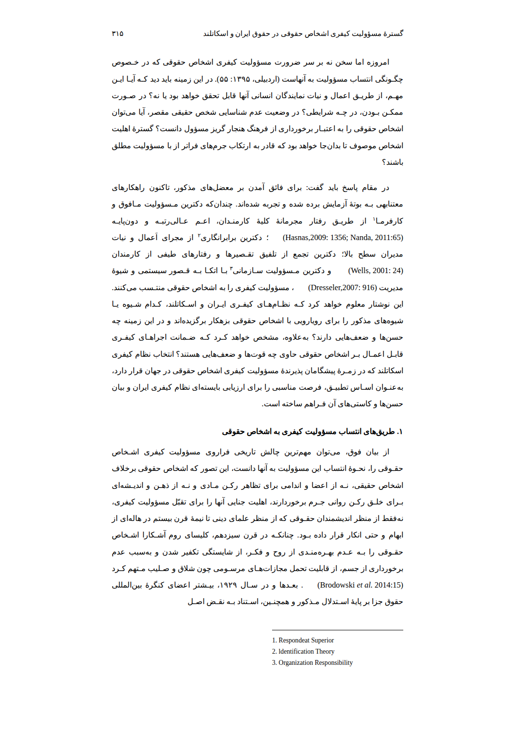گسترۀ مسؤولیت کیفری اشخاص حقوقی در حقوق ایران و اسکاتلند ۳۱۵
امروزه اما سخن نه بر سر ضرورت مسؤولیت کیفری اشخاص حقوقی که در خـصوص چگـونگی انتساب مسؤولیت به آنهاست (اردبیلی، ۱۳۹۵: ۵۵). در این زمینه باید دید کـه آیـا ایـن مهـم، از طریـق اعمال و نیات نمایندگان انسانی آنها قابل تحقق خواهد بود یا نه؟ در صـورت ممکـن بـودن، در چـه شرایطی؟ در وضعیت عدم شناسایی شخص حقیقی مقصر، آیا می‌توان اشخاص حقوقی را به اعتبـار برخورداری از فرهنگ هنجار گریز مسؤول دانست؟ گسترۀ اهلیت اشخاص موصوف تا بدان‌جا خواهد بود که قادر به ارتکاب جرم‌های فراتر از با مسؤولیت مطلق باشند؟
در مقام پاسخ باید گفت: برای فائق آمدن بر معضل‌های مذکور، تاکنون راهکارهای معتنابهی بـه بوتۀ آزمایش برده شده و تجربه شده‌اند. چندان‌که دکترین مـسؤولیت مـافوق و کارفرمـا۱ از طریـق رفتار مجرمانۀ کلیۀ کارمنـدان، اعـم عـالی‌رتبـه و دون‌پایـه (Hasnas,2009: 1356; Nanda, 2011:65)؛ دکترین برابرانگاری۲ از مجرای اَعمال و نیات مدیران سطح بالا؛ دکترین تجمع از تلفیق تقـصیرها و رفتارهای طیفی از کارمندان (Wells, 2001: 24) و دکترین مـسؤولیت سـازمانی۳ بـا اتکـا بـه قـصور سیستمی و شیوۀ مدیریت (Dresseler,2007: 916)، مسؤولیت کیفری را به اشخاص حقوقی منتـسب می‌کنند. این نوشتار معلوم خواهد کرد کـه نظـام‌هـای کیفـری ایـران و اسـکاتلند، کـدام شـیوه یـا شیوه‌های مذکور را برای رویارویی با اشخاص حقوقی بزهکار برگزیده‌اند و در این زمینه چه حسن‌ها و ضعف‌هایی دارند؟ به‌علاوه، مشخص خواهد کـرد کـه ضـمانت اجراهـای کیفـری قابـل اعمـال بـر اشخاص حقوقی حاوی چه قوت‌ها و ضعف‌هایی هستند؟ انتخاب نظام کیفری اسکاتلند که در زمـرۀ پیشگامان پذیرندۀ مسؤولیت کیفری اشخاص حقوقی در جهان قرار دارد، به‌عنـوان اسـاس تطبیـق، فرصت مناسبی را برای ارزیابی بایسته‌ای نظام کیفری ایران و بیان حسن‌ها و کاستی‌های آن فـراهم ساخته است.
۱. طریق‌های انتساب مسؤولیت کیفری به اشخاص حقوقی
از بیان فوق، می‌توان مهم‌ترین چالش تاریخی فراروی مسؤولیت کیفری اشـخاص حقـوقی را، نحـوۀ انتساب این مسؤولیت به آنها دانست، این تصور که اشخاص حقوقی برخلاف اشخاص حقیقی، نـه از اعضا و اندامی برای تظاهر رکـن مـادی و نـه از ذهـن و اندیـشه‌ای بـرای خلـق رکـن روانی جـرم برخوردارند، اهلیت جنایی آنها را برای تقبّل مسؤولیت کیفری، نه‌فقط از منظر اندیشمندان حقـوقی که از منظر علمای دینی تا نیمۀ قرن بیستم در هاله‌ای از ابهام و حتی انکار قرار داده بـود. چنانکـه در قرن سیزدهم، کلیسای روم آشـکارا اشـخاص حقـوقی را بـه عـدم بهـره‌منـدی از روح و فکـر، از شایستگی تکفیر شدن و به‌سبب عدم برخورداری از جسم، از قابلیت تحمل مجازات‌هـای مرسـومی چون شلاق و صـلیب مـتهم کـرد (Brodowski et al. 2014:15). بعـدها و در سـال ۱۹۲۹، بیـشتر اعضای کنگرۀ بین‌المللی حقوق جزا بر پایۀ اسـتدلال مـذکور و همچنـین، اسـتناد بـه نقـض اصـل
Respondeat Superior
ldentification Theory
Organization Responsibility